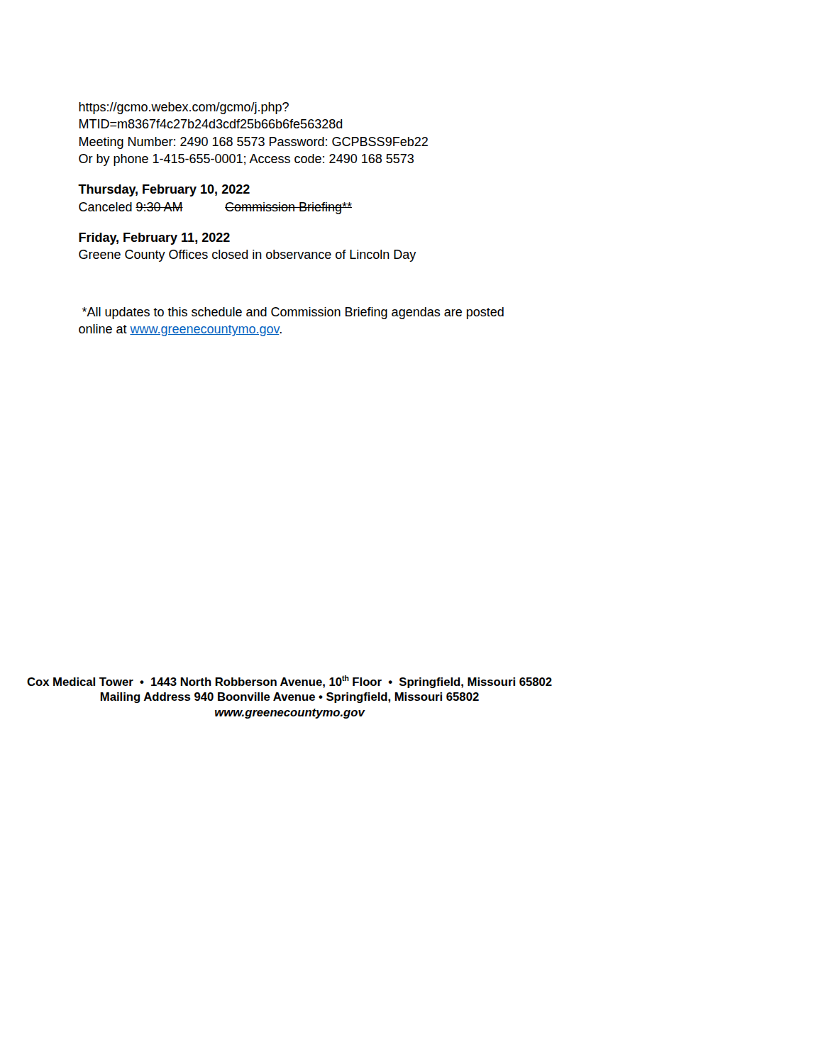https://gcmo.webex.com/gcmo/j.php?MTID=m8367f4c27b24d3cdf25b66b6fe56328d
Meeting Number: 2490 168 5573 Password: GCPBSS9Feb22
Or by phone 1-415-655-0001; Access code: 2490 168 5573
Thursday, February 10, 2022
Canceled 9:30 AM Commission Briefing**
Friday, February 11, 2022
Greene County Offices closed in observance of Lincoln Day
*All updates to this schedule and Commission Briefing agendas are posted online at www.greenecountymo.gov.
Cox Medical Tower • 1443 North Robberson Avenue, 10th Floor • Springfield, Missouri 65802
Mailing Address 940 Boonville Avenue • Springfield, Missouri 65802
www.greenecountymo.gov